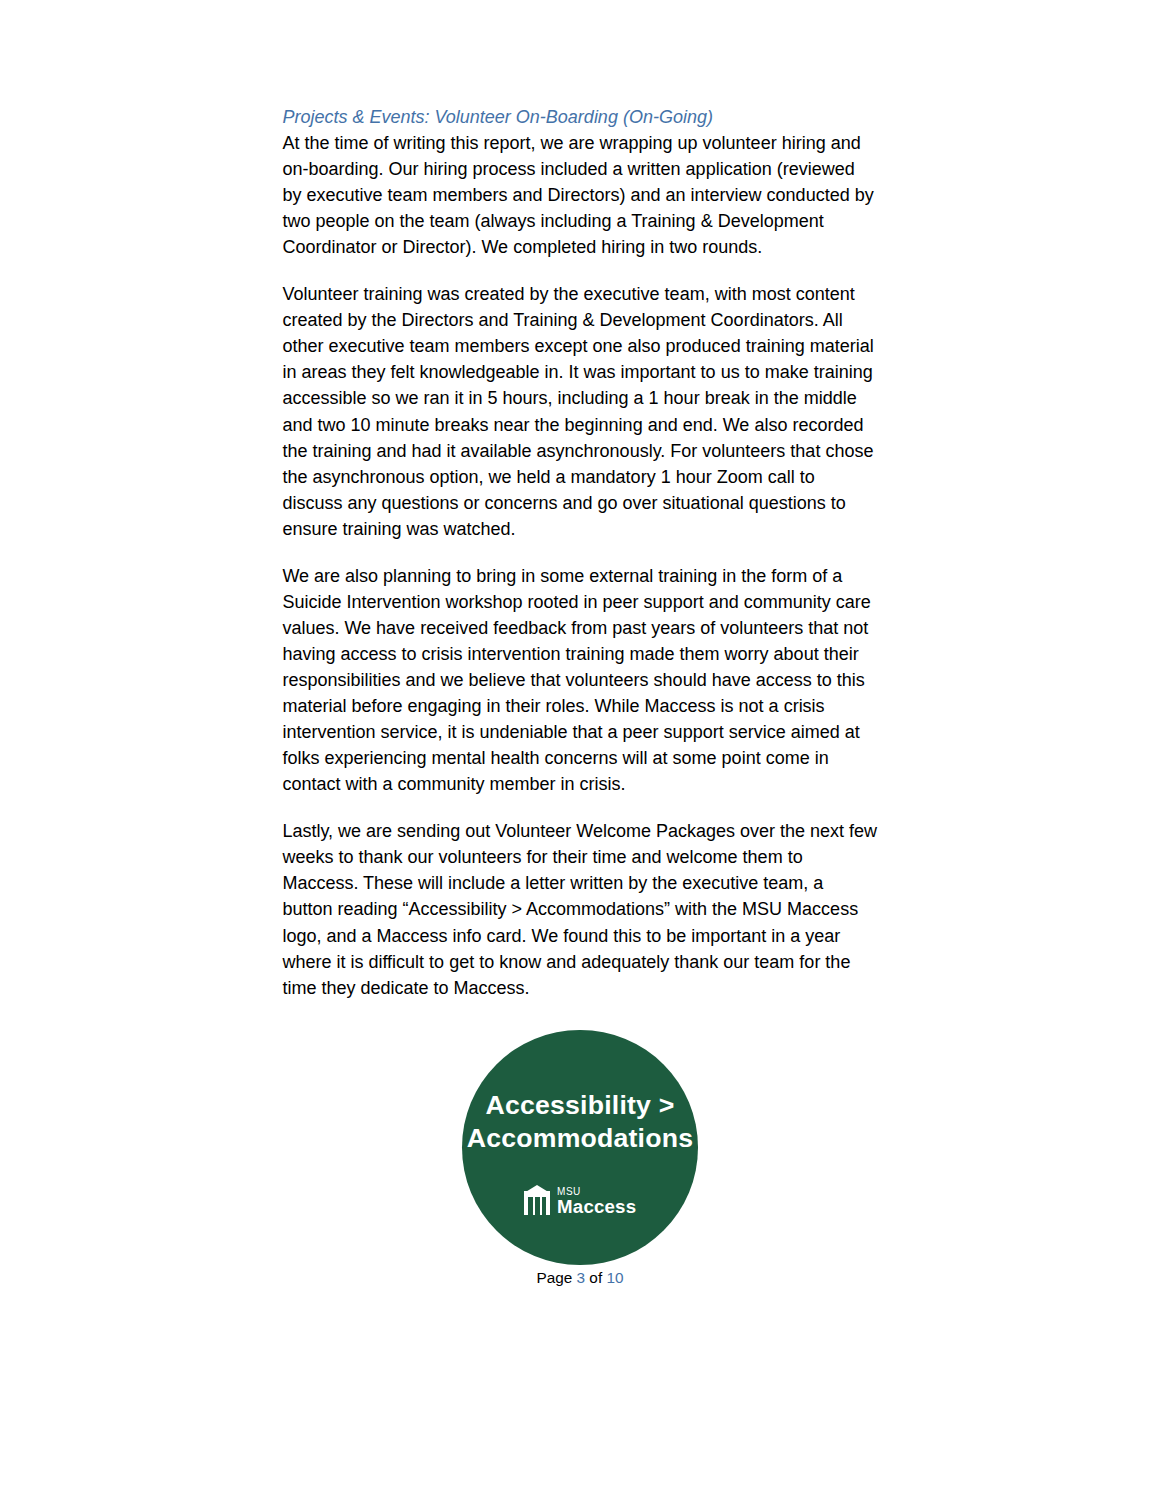Projects & Events: Volunteer On-Boarding (On-Going)
At the time of writing this report, we are wrapping up volunteer hiring and on-boarding. Our hiring process included a written application (reviewed by executive team members and Directors) and an interview conducted by two people on the team (always including a Training & Development Coordinator or Director). We completed hiring in two rounds.
Volunteer training was created by the executive team, with most content created by the Directors and Training & Development Coordinators. All other executive team members except one also produced training material in areas they felt knowledgeable in. It was important to us to make training accessible so we ran it in 5 hours, including a 1 hour break in the middle and two 10 minute breaks near the beginning and end. We also recorded the training and had it available asynchronously. For volunteers that chose the asynchronous option, we held a mandatory 1 hour Zoom call to discuss any questions or concerns and go over situational questions to ensure training was watched.
We are also planning to bring in some external training in the form of a Suicide Intervention workshop rooted in peer support and community care values. We have received feedback from past years of volunteers that not having access to crisis intervention training made them worry about their responsibilities and we believe that volunteers should have access to this material before engaging in their roles. While Maccess is not a crisis intervention service, it is undeniable that a peer support service aimed at folks experiencing mental health concerns will at some point come in contact with a community member in crisis.
Lastly, we are sending out Volunteer Welcome Packages over the next few weeks to thank our volunteers for their time and welcome them to Maccess. These will include a letter written by the executive team, a button reading “Accessibility > Accommodations” with the MSU Maccess logo, and a Maccess info card. We found this to be important in a year where it is difficult to get to know and adequately thank our team for the time they dedicate to Maccess.
Accessibility >
Accommodations
MSU
Maccess
Page 3 of 10